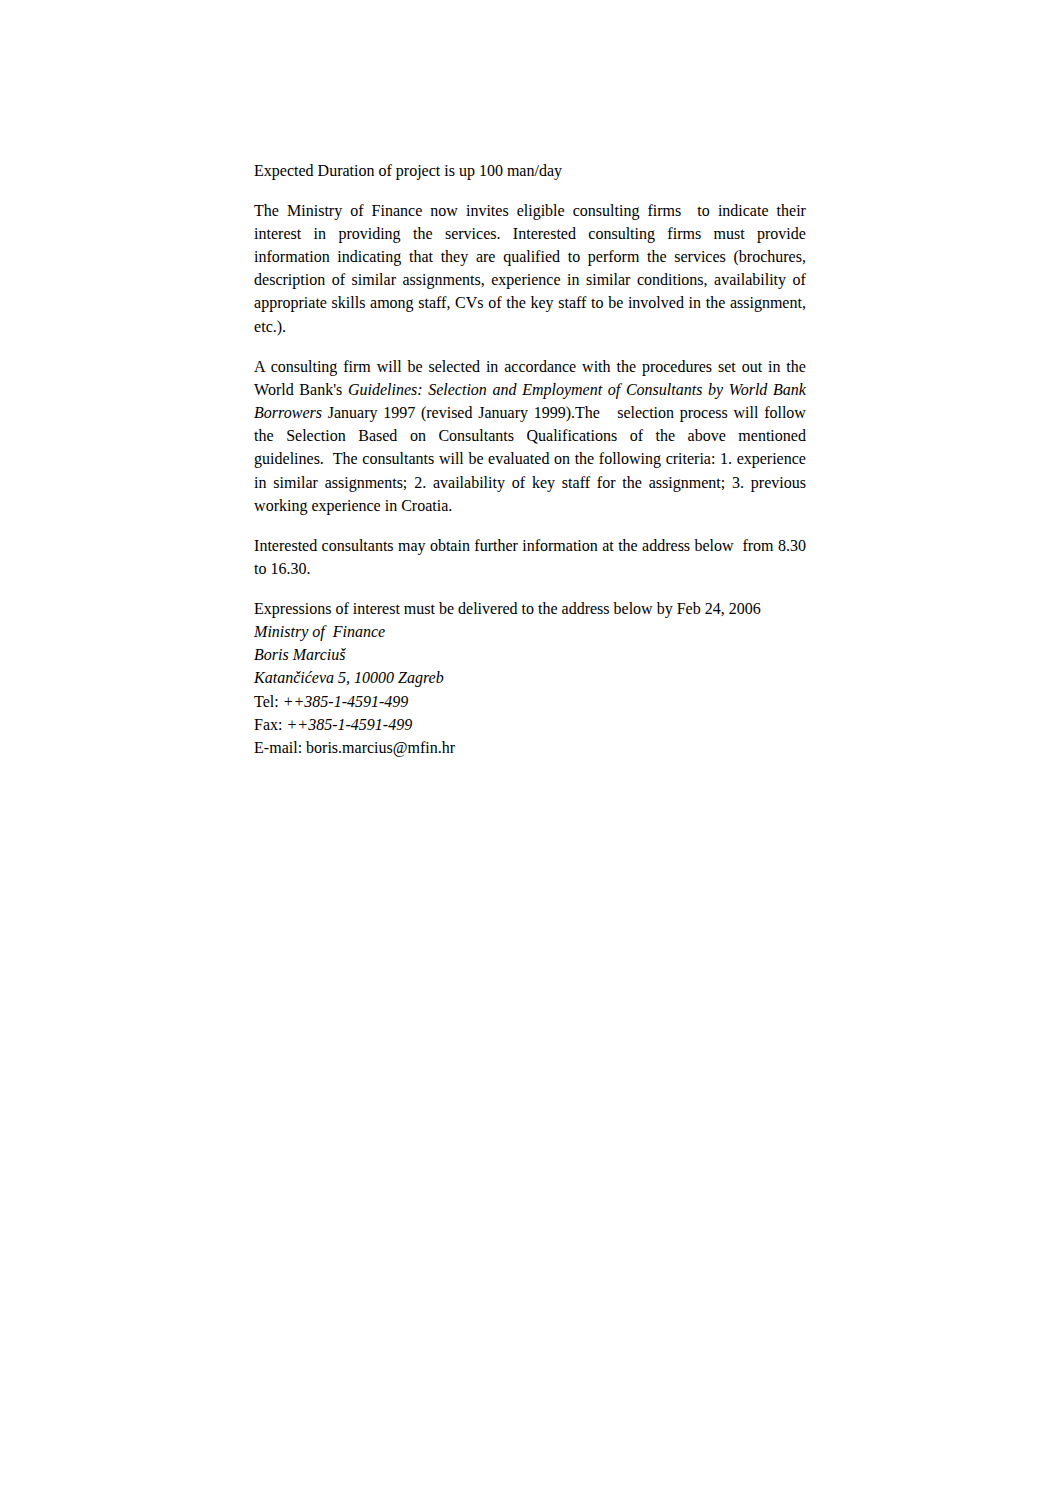Expected Duration of project is up 100 man/day
The Ministry of Finance now invites eligible consulting firms to indicate their interest in providing the services. Interested consulting firms must provide information indicating that they are qualified to perform the services (brochures, description of similar assignments, experience in similar conditions, availability of appropriate skills among staff, CVs of the key staff to be involved in the assignment, etc.).
A consulting firm will be selected in accordance with the procedures set out in the World Bank's Guidelines: Selection and Employment of Consultants by World Bank Borrowers January 1997 (revised January 1999).The selection process will follow the Selection Based on Consultants Qualifications of the above mentioned guidelines. The consultants will be evaluated on the following criteria: 1. experience in similar assignments; 2. availability of key staff for the assignment; 3. previous working experience in Croatia.
Interested consultants may obtain further information at the address below from 8.30 to 16.30.
Expressions of interest must be delivered to the address below by Feb 24, 2006
Ministry of Finance
Boris Marciuš
Katančićeva 5, 10000 Zagreb
Tel: ++385-1-4591-499
Fax: ++385-1-4591-499
E-mail: boris.marcius@mfin.hr